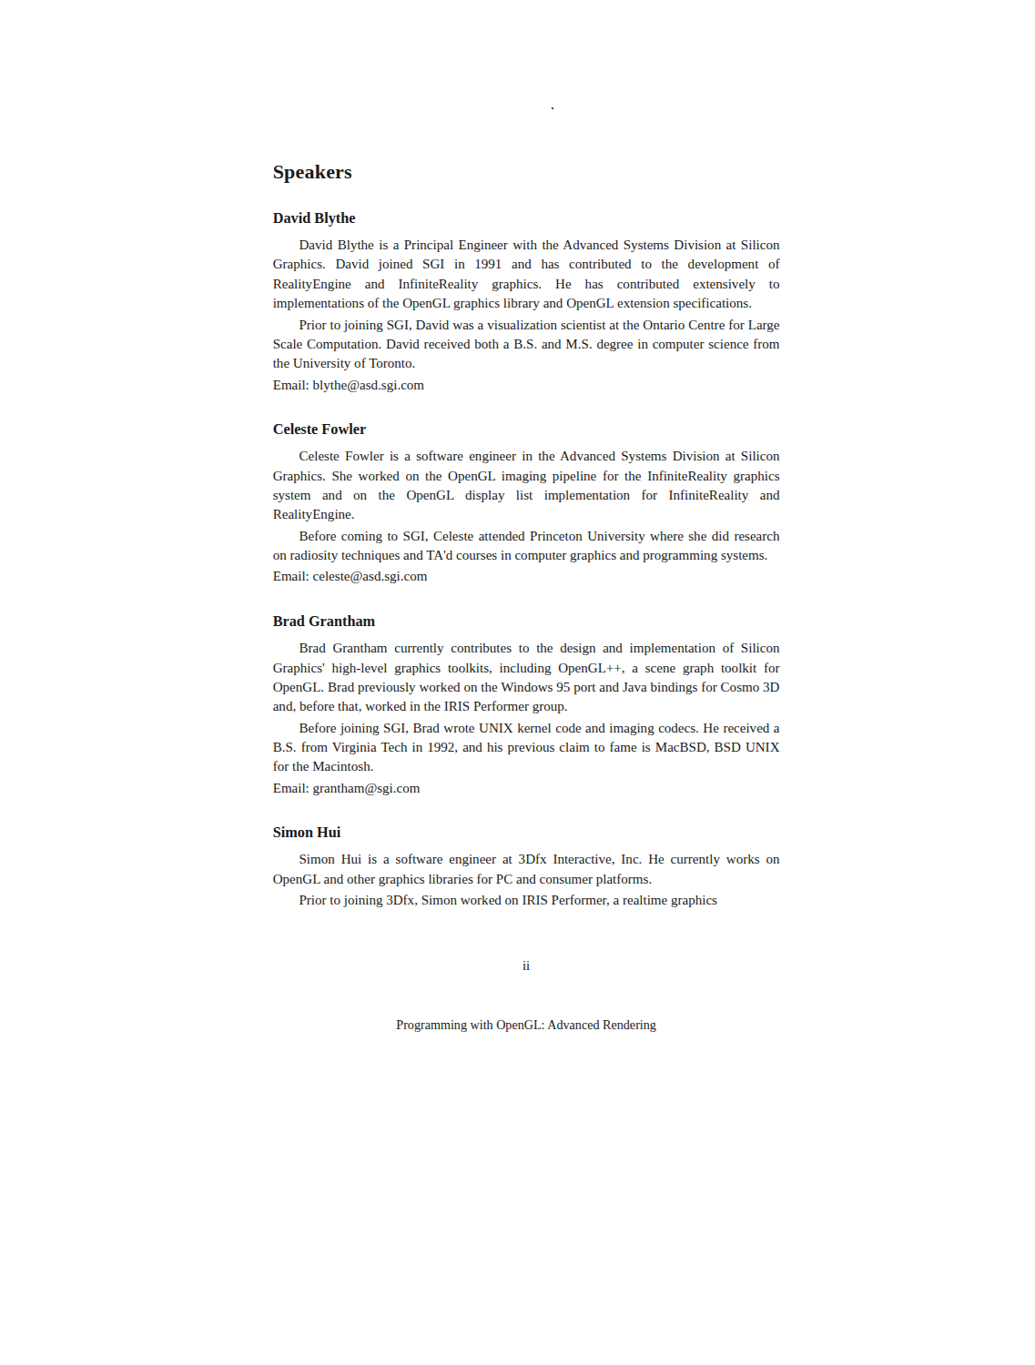.
Speakers
David Blythe
David Blythe is a Principal Engineer with the Advanced Systems Division at Silicon Graphics. David joined SGI in 1991 and has contributed to the development of RealityEngine and InfiniteReality graphics. He has contributed extensively to implementations of the OpenGL graphics library and OpenGL extension specifications.
Prior to joining SGI, David was a visualization scientist at the Ontario Centre for Large Scale Computation. David received both a B.S. and M.S. degree in computer science from the University of Toronto.
Email: blythe@asd.sgi.com
Celeste Fowler
Celeste Fowler is a software engineer in the Advanced Systems Division at Silicon Graphics. She worked on the OpenGL imaging pipeline for the InfiniteReality graphics system and on the OpenGL display list implementation for InfiniteReality and RealityEngine.
Before coming to SGI, Celeste attended Princeton University where she did research on radiosity techniques and TA'd courses in computer graphics and programming systems.
Email: celeste@asd.sgi.com
Brad Grantham
Brad Grantham currently contributes to the design and implementation of Silicon Graphics' high-level graphics toolkits, including OpenGL++, a scene graph toolkit for OpenGL. Brad previously worked on the Windows 95 port and Java bindings for Cosmo 3D and, before that, worked in the IRIS Performer group.
Before joining SGI, Brad wrote UNIX kernel code and imaging codecs. He received a B.S. from Virginia Tech in 1992, and his previous claim to fame is MacBSD, BSD UNIX for the Macintosh.
Email: grantham@sgi.com
Simon Hui
Simon Hui is a software engineer at 3Dfx Interactive, Inc. He currently works on OpenGL and other graphics libraries for PC and consumer platforms.
Prior to joining 3Dfx, Simon worked on IRIS Performer, a realtime graphics
ii
Programming with OpenGL: Advanced Rendering